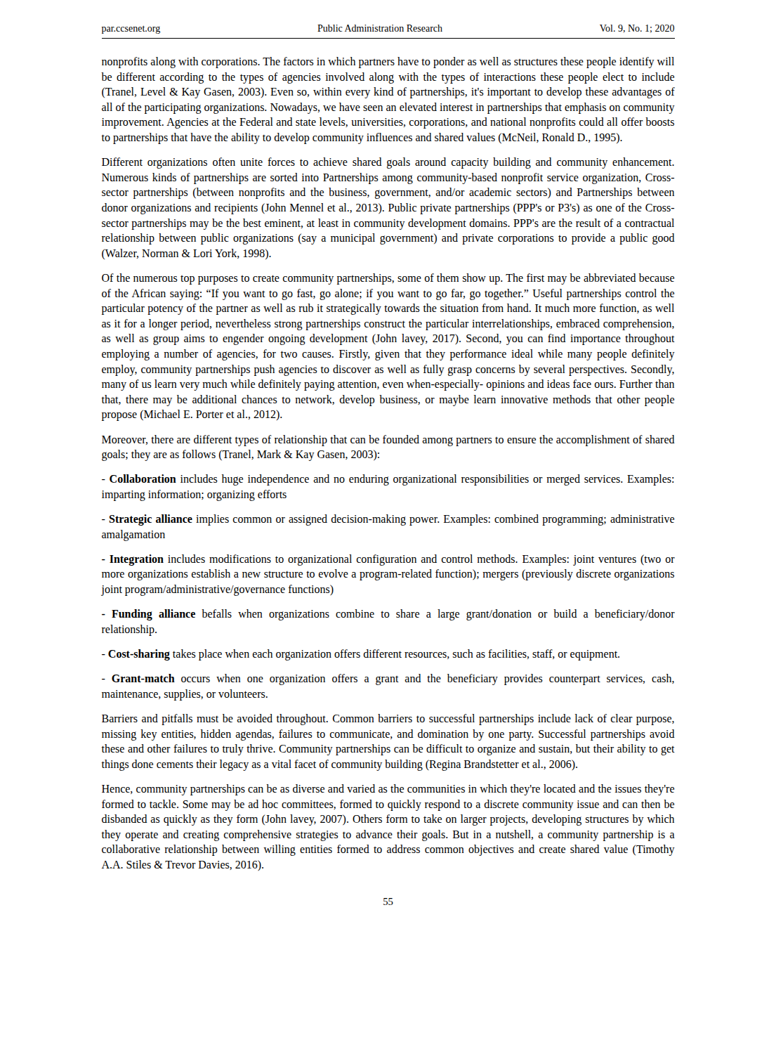par.ccsenet.org Public Administration Research Vol. 9, No. 1; 2020
nonprofits along with corporations. The factors in which partners have to ponder as well as structures these people identify will be different according to the types of agencies involved along with the types of interactions these people elect to include (Tranel, Level & Kay Gasen, 2003). Even so, within every kind of partnerships, it's important to develop these advantages of all of the participating organizations. Nowadays, we have seen an elevated interest in partnerships that emphasis on community improvement. Agencies at the Federal and state levels, universities, corporations, and national nonprofits could all offer boosts to partnerships that have the ability to develop community influences and shared values (McNeil, Ronald D., 1995).
Different organizations often unite forces to achieve shared goals around capacity building and community enhancement. Numerous kinds of partnerships are sorted into Partnerships among community-based nonprofit service organization, Cross-sector partnerships (between nonprofits and the business, government, and/or academic sectors) and Partnerships between donor organizations and recipients (John Mennel et al., 2013). Public private partnerships (PPP's or P3's) as one of the Cross-sector partnerships may be the best eminent, at least in community development domains. PPP's are the result of a contractual relationship between public organizations (say a municipal government) and private corporations to provide a public good (Walzer, Norman & Lori York, 1998).
Of the numerous top purposes to create community partnerships, some of them show up. The first may be abbreviated because of the African saying: “If you want to go fast, go alone; if you want to go far, go together.” Useful partnerships control the particular potency of the partner as well as rub it strategically towards the situation from hand. It much more function, as well as it for a longer period, nevertheless strong partnerships construct the particular interrelationships, embraced comprehension, as well as group aims to engender ongoing development (John lavey, 2017). Second, you can find importance throughout employing a number of agencies, for two causes. Firstly, given that they performance ideal while many people definitely employ, community partnerships push agencies to discover as well as fully grasp concerns by several perspectives. Secondly, many of us learn very much while definitely paying attention, even when-especially- opinions and ideas face ours. Further than that, there may be additional chances to network, develop business, or maybe learn innovative methods that other people propose (Michael E. Porter et al., 2012).
Moreover, there are different types of relationship that can be founded among partners to ensure the accomplishment of shared goals; they are as follows (Tranel, Mark & Kay Gasen, 2003):
Collaboration includes huge independence and no enduring organizational responsibilities or merged services. Examples: imparting information; organizing efforts
Strategic alliance implies common or assigned decision-making power. Examples: combined programming; administrative amalgamation
- Integration includes modifications to organizational configuration and control methods. Examples: joint ventures (two or more organizations establish a new structure to evolve a program-related function); mergers (previously discrete organizations joint program/administrative/governance functions)
- Funding alliance befalls when organizations combine to share a large grant/donation or build a beneficiary/donor relationship.
Cost-sharing takes place when each organization offers different resources, such as facilities, staff, or equipment.
Grant-match occurs when one organization offers a grant and the beneficiary provides counterpart services, cash, maintenance, supplies, or volunteers.
Barriers and pitfalls must be avoided throughout. Common barriers to successful partnerships include lack of clear purpose, missing key entities, hidden agendas, failures to communicate, and domination by one party. Successful partnerships avoid these and other failures to truly thrive. Community partnerships can be difficult to organize and sustain, but their ability to get things done cements their legacy as a vital facet of community building (Regina Brandstetter et al., 2006).
Hence, community partnerships can be as diverse and varied as the communities in which they're located and the issues they're formed to tackle. Some may be ad hoc committees, formed to quickly respond to a discrete community issue and can then be disbanded as quickly as they form (John lavey, 2007). Others form to take on larger projects, developing structures by which they operate and creating comprehensive strategies to advance their goals. But in a nutshell, a community partnership is a collaborative relationship between willing entities formed to address common objectives and create shared value (Timothy A.A. Stiles & Trevor Davies, 2016).
55